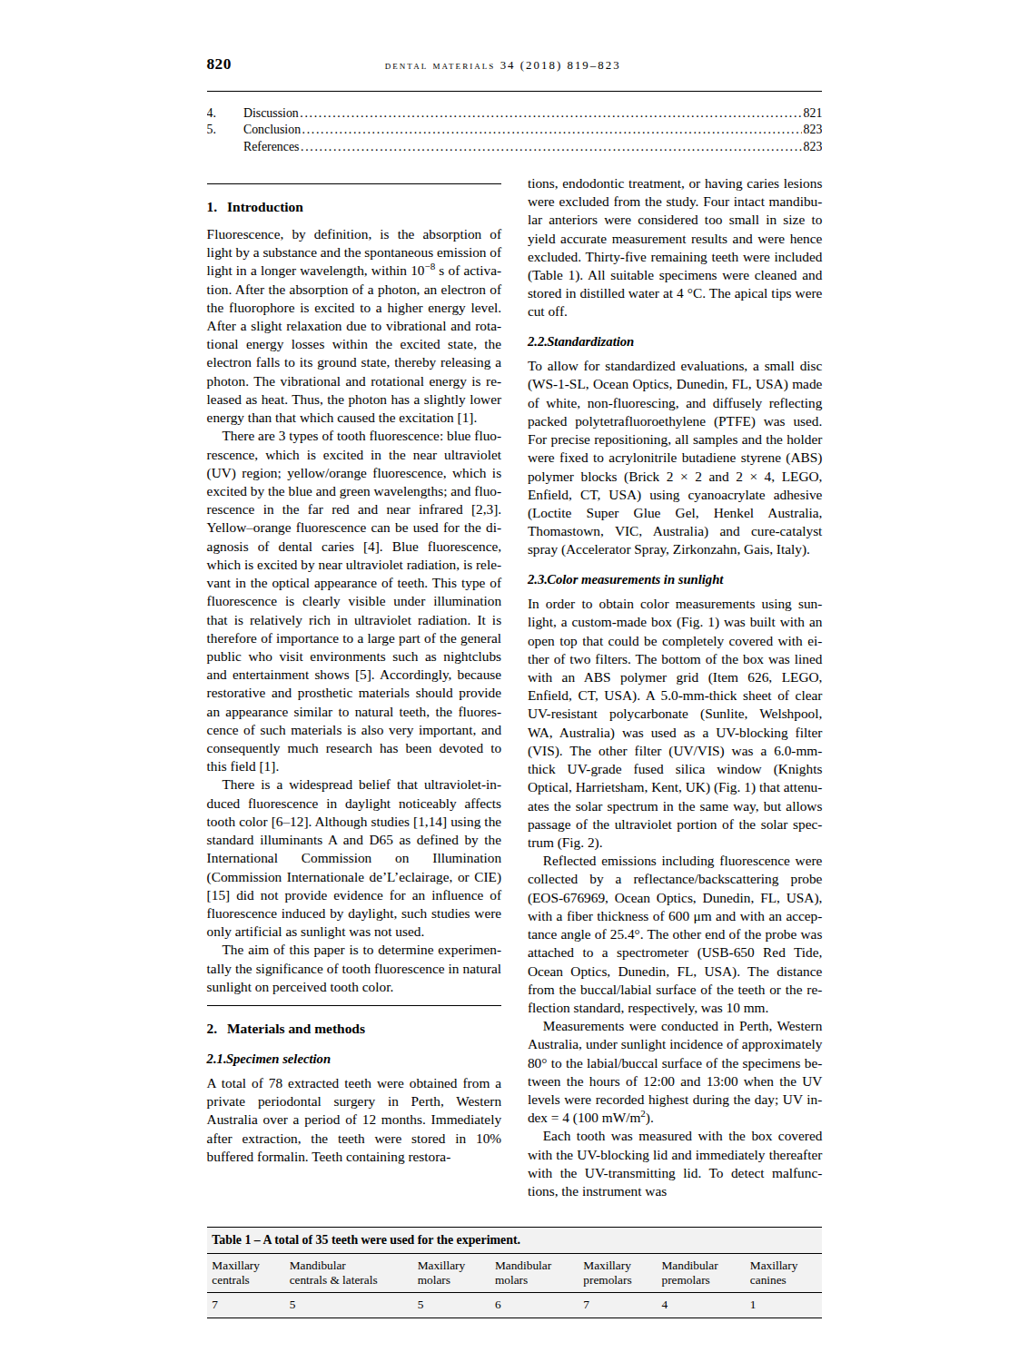820
dental materials 34 (2018) 819–823
4. Discussion ................................................................................................................................ 821
5. Conclusion ................................................................................................................................ 823
References ................................................................................................................................ 823
1. Introduction
Fluorescence, by definition, is the absorption of light by a substance and the spontaneous emission of light in a longer wavelength, within 10−8 s of activation. After the absorption of a photon, an electron of the fluorophore is excited to a higher energy level. After a slight relaxation due to vibrational and rotational energy losses within the excited state, the electron falls to its ground state, thereby releasing a photon. The vibrational and rotational energy is released as heat. Thus, the photon has a slightly lower energy than that which caused the excitation [1].
There are 3 types of tooth fluorescence: blue fluorescence, which is excited in the near ultraviolet (UV) region; yellow/orange fluorescence, which is excited by the blue and green wavelengths; and fluorescence in the far red and near infrared [2,3]. Yellow–orange fluorescence can be used for the diagnosis of dental caries [4]. Blue fluorescence, which is excited by near ultraviolet radiation, is relevant in the optical appearance of teeth. This type of fluorescence is clearly visible under illumination that is relatively rich in ultraviolet radiation. It is therefore of importance to a large part of the general public who visit environments such as nightclubs and entertainment shows [5]. Accordingly, because restorative and prosthetic materials should provide an appearance similar to natural teeth, the fluorescence of such materials is also very important, and consequently much research has been devoted to this field [1].
There is a widespread belief that ultraviolet-induced fluorescence in daylight noticeably affects tooth color [6–12]. Although studies [1,14] using the standard illuminants A and D65 as defined by the International Commission on Illumination (Commission Internationale de’L’eclairage, or CIE) [15] did not provide evidence for an influence of fluorescence induced by daylight, such studies were only artificial as sunlight was not used.
The aim of this paper is to determine experimentally the significance of tooth fluorescence in natural sunlight on perceived tooth color.
2. Materials and methods
2.1. Specimen selection
A total of 78 extracted teeth were obtained from a private periodontal surgery in Perth, Western Australia over a period of 12 months. Immediately after extraction, the teeth were stored in 10% buffered formalin. Teeth containing restora-
tions, endodontic treatment, or having caries lesions were excluded from the study. Four intact mandibular anteriors were considered too small in size to yield accurate measurement results and were hence excluded. Thirty-five remaining teeth were included (Table 1). All suitable specimens were cleaned and stored in distilled water at 4 °C. The apical tips were cut off.
2.2. Standardization
To allow for standardized evaluations, a small disc (WS-1-SL, Ocean Optics, Dunedin, FL, USA) made of white, non-fluorescing, and diffusely reflecting packed polytetrafluoroethylene (PTFE) was used. For precise repositioning, all samples and the holder were fixed to acrylonitrile butadiene styrene (ABS) polymer blocks (Brick 2 × 2 and 2 × 4, LEGO, Enfield, CT, USA) using cyanoacrylate adhesive (Loctite Super Glue Gel, Henkel Australia, Thomastown, VIC, Australia) and cure-catalyst spray (Accelerator Spray, Zirkonzahn, Gais, Italy).
2.3. Color measurements in sunlight
In order to obtain color measurements using sunlight, a custom-made box (Fig. 1) was built with an open top that could be completely covered with either of two filters. The bottom of the box was lined with an ABS polymer grid (Item 626, LEGO, Enfield, CT, USA). A 5.0-mm-thick sheet of clear UV-resistant polycarbonate (Sunlite, Welshpool, WA, Australia) was used as a UV-blocking filter (VIS). The other filter (UV/VIS) was a 6.0-mm-thick UV-grade fused silica window (Knights Optical, Harrietsham, Kent, UK) (Fig. 1) that attenuates the solar spectrum in the same way, but allows passage of the ultraviolet portion of the solar spectrum (Fig. 2).
Reflected emissions including fluorescence were collected by a reflectance/backscattering probe (EOS-676969, Ocean Optics, Dunedin, FL, USA), with a fiber thickness of 600 μm and with an acceptance angle of 25.4°. The other end of the probe was attached to a spectrometer (USB-650 Red Tide, Ocean Optics, Dunedin, FL, USA). The distance from the buccal/labial surface of the teeth or the reflection standard, respectively, was 10 mm.
Measurements were conducted in Perth, Western Australia, under sunlight incidence of approximately 80° to the labial/buccal surface of the specimens between the hours of 12:00 and 13:00 when the UV levels were recorded highest during the day; UV index = 4 (100 mW/m2).
Each tooth was measured with the box covered with the UV-blocking lid and immediately thereafter with the UV-transmitting lid. To detect malfunctions, the instrument was
Table 1 – A total of 35 teeth were used for the experiment.
| Maxillary centrals | Mandibular centrals & laterals | Maxillary molars | Mandibular molars | Maxillary premolars | Mandibular premolars | Maxillary canines |
| --- | --- | --- | --- | --- | --- | --- |
| 7 | 5 | 5 | 6 | 7 | 4 | 1 |